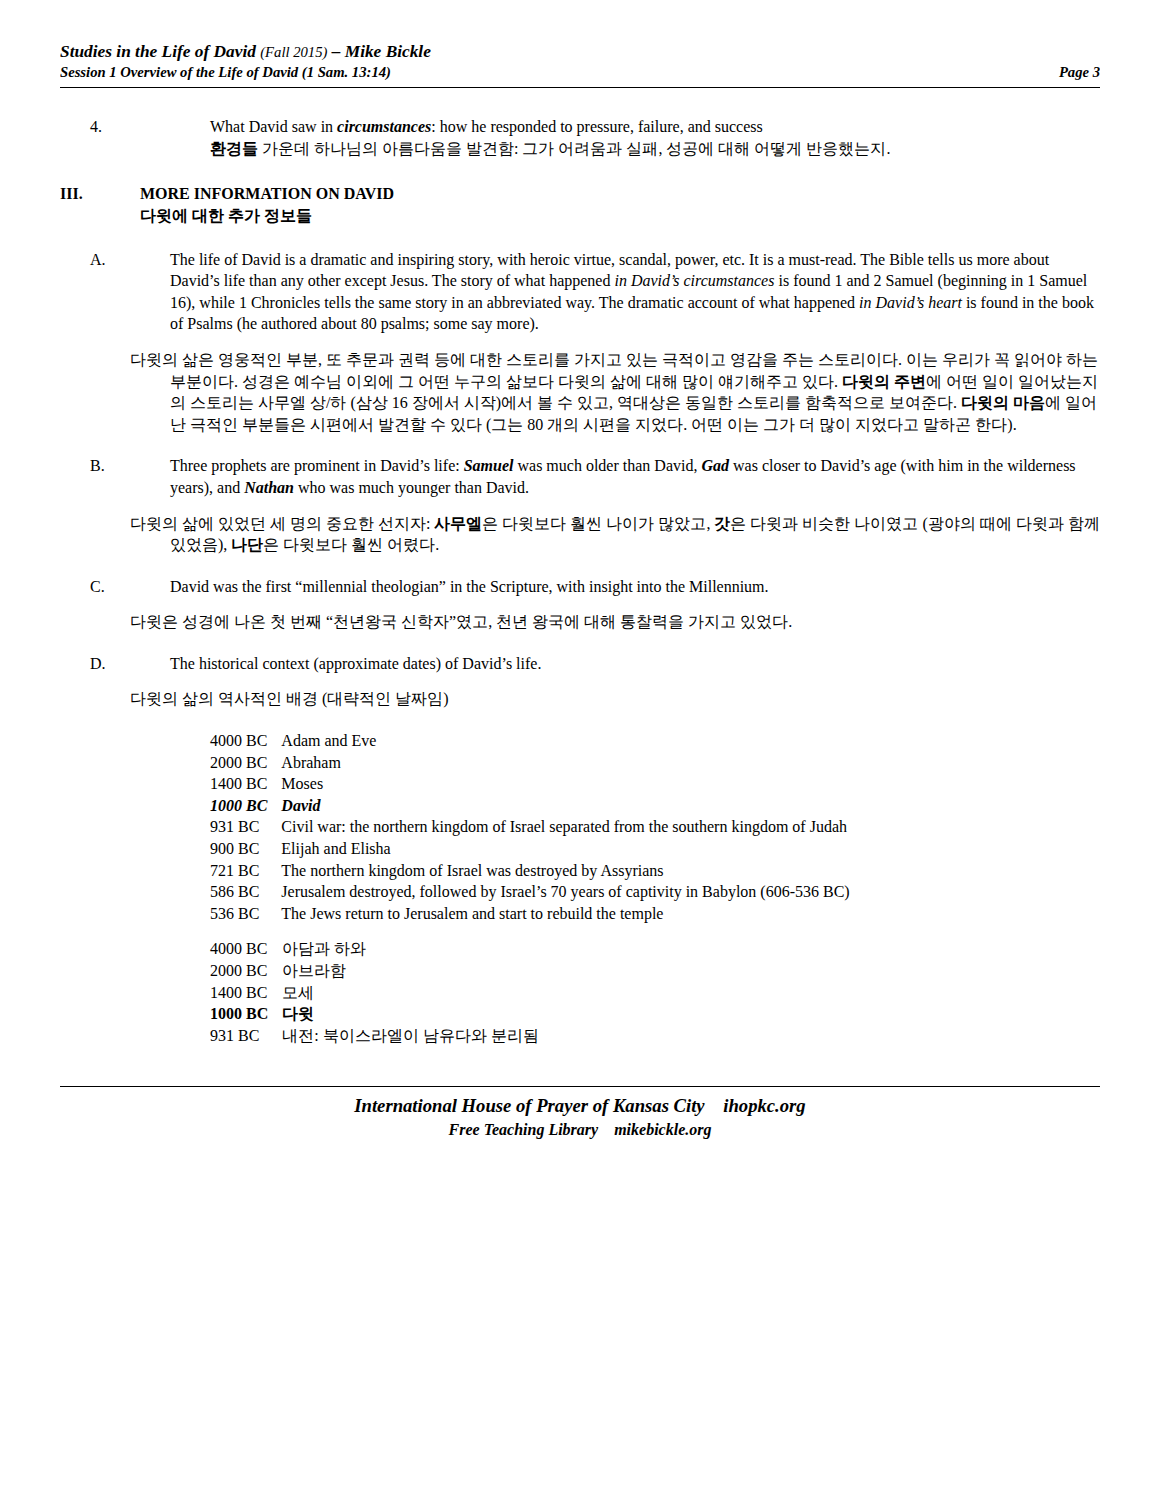Studies in the Life of David (Fall 2015) – Mike Bickle
Session 1 Overview of the Life of David (1 Sam. 13:14)Page 3
4. What David saw in circumstances: how he responded to pressure, failure, and success
환경들 가운데 하나님의 아름다움을 발견함: 그가 어려움과 실패, 성공에 대해 어떻게 반응했는지.
III. MORE INFORMATION ON DAVID
다윗에 대한 추가 정보들
A. The life of David is a dramatic and inspiring story, with heroic virtue, scandal, power, etc. It is a must-read. The Bible tells us more about David’s life than any other except Jesus. The story of what happened in David’s circumstances is found 1 and 2 Samuel (beginning in 1 Samuel 16), while 1 Chronicles tells the same story in an abbreviated way. The dramatic account of what happened in David’s heart is found in the book of Psalms (he authored about 80 psalms; some say more).
다윗의 삶은 영웅적인 부분, 또 추문과 권력 등에 대한 스토리를 가지고 있는 극적이고 영감을 주는 스토리이다. 이는 우리가 꼭 읽어야 하는 부분이다. 성경은 예수님 이외에 그 어떤 누구의 삶보다 다윗의 삶에 대해 많이 얘기해주고 있다. 다윗의 주변에 어떤 일이 일어났는지의 스토리는 사무엘 상/하 (삼상 16 장에서 시작)에서 볼 수 있고, 역대상은 동일한 스토리를 함축적으로 보여준다. 다윗의 마음에 일어난 극적인 부분들은 시편에서 발견할 수 있다 (그는 80 개의 시편을 지었다. 어떤 이는 그가 더 많이 지었다고 말하곤 한다).
B. Three prophets are prominent in David’s life: Samuel was much older than David, Gad was closer to David’s age (with him in the wilderness years), and Nathan who was much younger than David.
다윗의 삶에 있었던 세 명의 중요한 선지자: 사무엘은 다윗보다 훨씬 나이가 많았고, 갓은 다윗과 비슷한 나이였고 (광야의 때에 다윗과 함께 있었음), 나단은 다윗보다 훨씬 어렸다.
C. David was the first “millennial theologian” in the Scripture, with insight into the Millennium.
다윗은 성경에 나온 첫 번째 “천년왕국 신학자”였고, 천년 왕국에 대해 통찰력을 가지고 있었다.
D. The historical context (approximate dates) of David’s life.
다윗의 삶의 역사적인 배경 (대략적인 날짜임)
| 4000 BC | Adam and Eve |
| 2000 BC | Abraham |
| 1400 BC | Moses |
| 1000 BC | David |
| 931 BC | Civil war: the northern kingdom of Israel separated from the southern kingdom of Judah |
| 900 BC | Elijah and Elisha |
| 721 BC | The northern kingdom of Israel was destroyed by Assyrians |
| 586 BC | Jerusalem destroyed, followed by Israel’s 70 years of captivity in Babylon (606-536 BC) |
| 536 BC | The Jews return to Jerusalem and start to rebuild the temple |
| 4000 BC | 아담과 하와 |
| 2000 BC | 아브라함 |
| 1400 BC | 모세 |
| 1000 BC | 다윗 |
| 931 BC | 내전: 북이스라엘이 남유다와 분리됨 |
International House of Prayer of Kansas City ihopkc.org
Free Teaching Library mikebickle.org